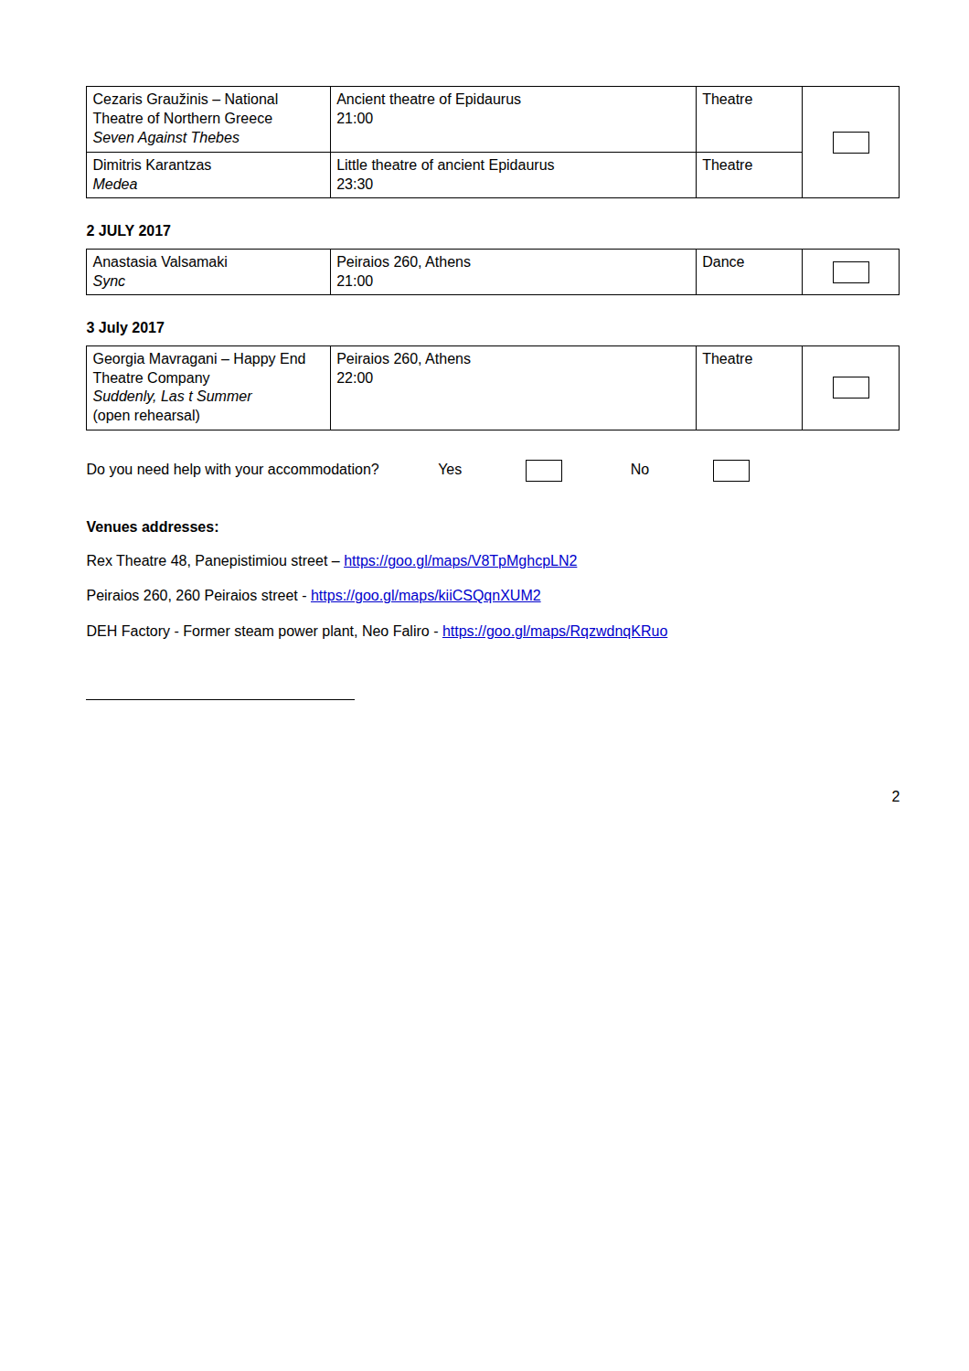| Cezaris Graužinis – National Theatre of Northern Greece Seven Against Thebes | Ancient theatre of Epidaurus 21:00 | Theatre | |
| Dimitris Karantzas Medea | Little theatre of ancient Epidaurus 23:30 | Theatre |
2 JULY 2017
| Anastasia Valsamaki Sync | Peiraios 260, Athens 21:00 | Dance | |
3 July 2017
| Georgia Mavragani – Happy End Theatre Company Suddenly, Las t Summer (open rehearsal) | Peiraios 260, Athens 22:00 | Theatre | |
Do you need help with your accommodation? Yes No
Venues addresses:
Rex Theatre 48, Panepistimiou street – https://goo.gl/maps/V8TpMghcpLN2
Peiraios 260, 260 Peiraios street - https://goo.gl/maps/kiiCSQqnXUM2
DEH Factory - Former steam power plant, Neo Faliro - https://goo.gl/maps/RqzwdnqKRuo
2